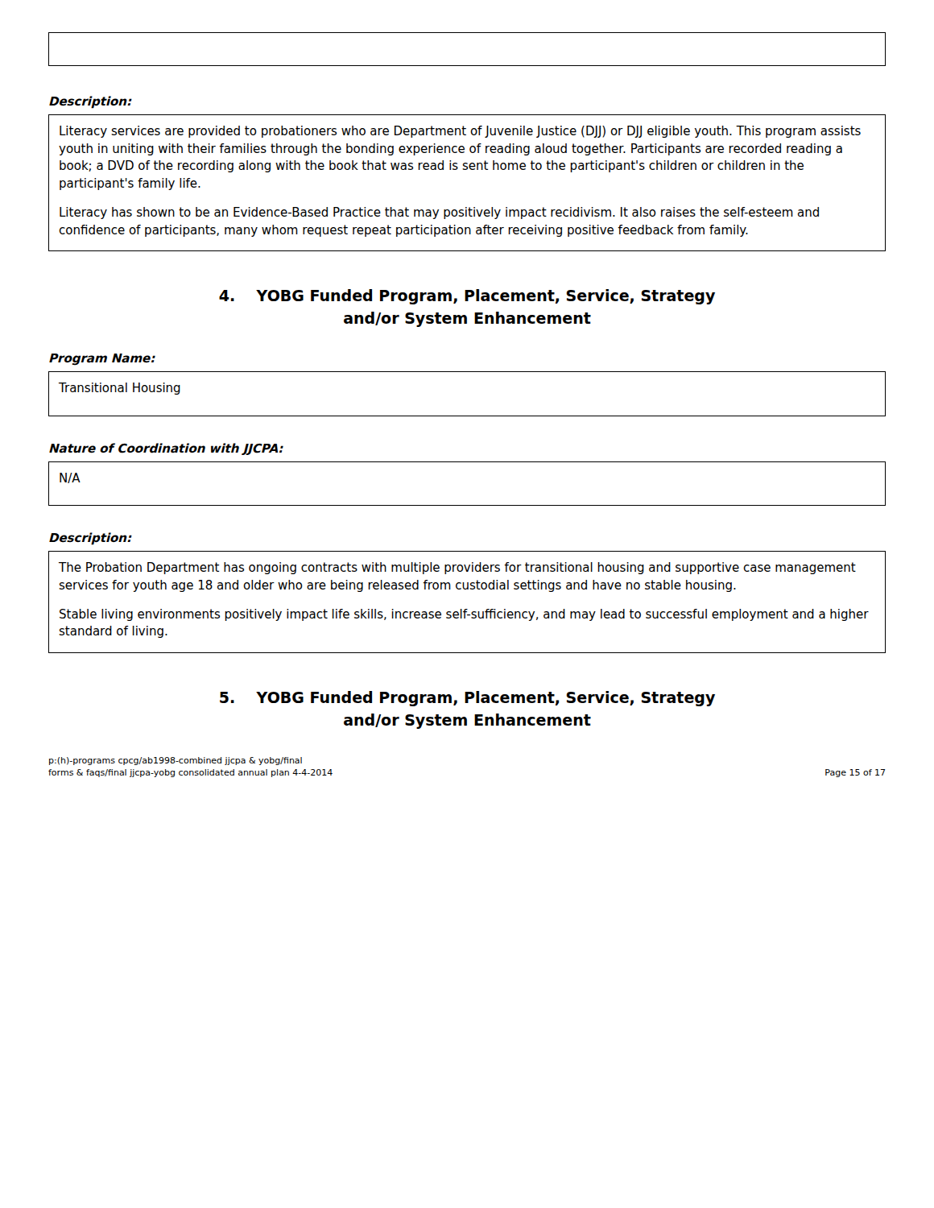Description:
Literacy services are provided to probationers who are Department of Juvenile Justice (DJJ) or DJJ eligible youth. This program assists youth in uniting with their families through the bonding experience of reading aloud together. Participants are recorded reading a book; a DVD of the recording along with the book that was read is sent home to the participant's children or children in the participant's family life.
Literacy has shown to be an Evidence-Based Practice that may positively impact recidivism. It also raises the self-esteem and confidence of participants, many whom request repeat participation after receiving positive feedback from family.
4. YOBG Funded Program, Placement, Service, Strategy
and/or System Enhancement
Program Name:
Transitional Housing
Nature of Coordination with JJCPA:
N/A
Description:
The Probation Department has ongoing contracts with multiple providers for transitional housing and supportive case management services for youth age 18 and older who are being released from custodial settings and have no stable housing.
Stable living environments positively impact life skills, increase self-sufficiency, and may lead to successful employment and a higher standard of living.
5. YOBG Funded Program, Placement, Service, Strategy
and/or System Enhancement
p:(h)-programs cpcg/ab1998-combined jjcpa & yobg/final
forms & faqs/final jjcpa-yobg consolidated annual plan 4-4-2014
Page 15 of 17